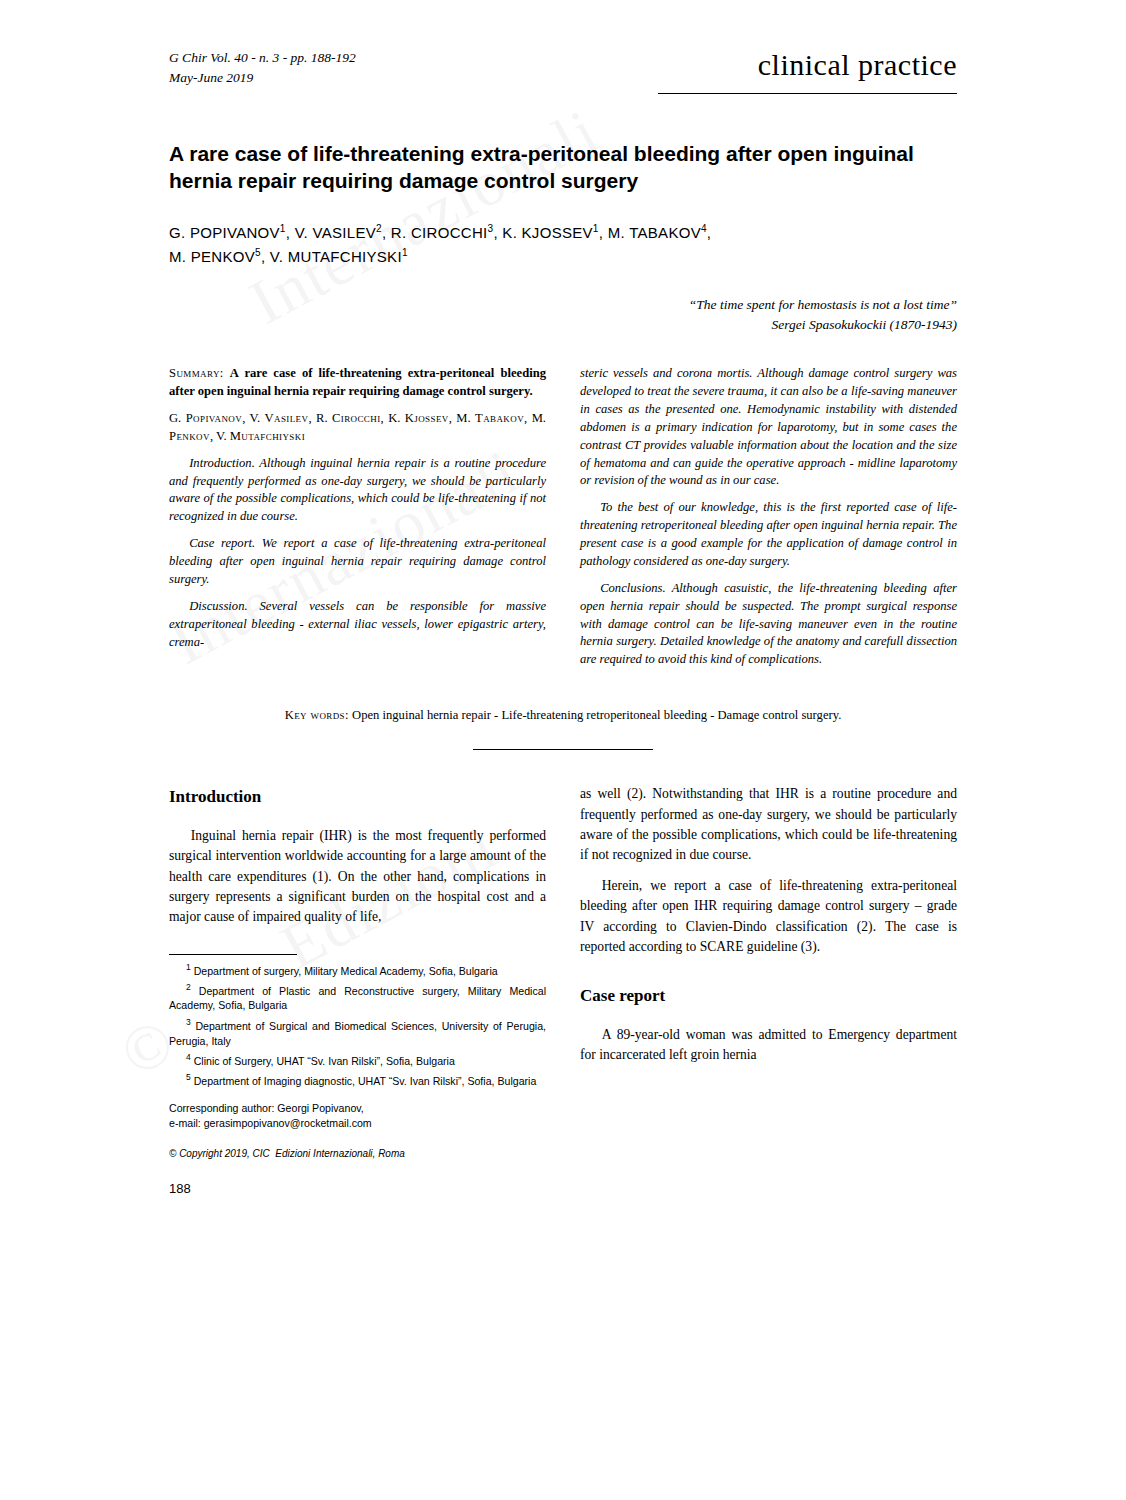Internazionali Internazionali Edizioni ©
G Chir Vol. 40 - n. 3 - pp. 188-192
May-June 2019
clinical practice
A rare case of life-threatening extra-peritoneal bleeding after open inguinal hernia repair requiring damage control surgery
G. POPIVANOV1, V. VASILEV2, R. CIROCCHI3, K. KJOSSEV1, M. TABAKOV4,
M. PENKOV5, V. MUTAFCHIYSKI1
“The time spent for hemostasis is not a lost time”
Sergei Spasokukockii (1870-1943)
Summary: A rare case of life-threatening extra-peritoneal bleeding after open inguinal hernia repair requiring damage control surgery.
G. Popivanov, V. Vasilev, R. Cirocchi, K. Kjossev, M. Tabakov, M. Penkov, V. Mutafchiyski
Introduction. Although inguinal hernia repair is a routine procedure and frequently performed as one-day surgery, we should be particularly aware of the possible complications, which could be life-threatening if not recognized in due course.
Case report. We report a case of life-threatening extra-peritoneal bleeding after open inguinal hernia repair requiring damage control surgery.
Discussion. Several vessels can be responsible for massive extraperitoneal bleeding - external iliac vessels, lower epigastric artery, crema-
steric vessels and corona mortis. Although damage control surgery was developed to treat the severe trauma, it can also be a life-saving maneuver in cases as the presented one. Hemodynamic instability with distended abdomen is a primary indication for laparotomy, but in some cases the contrast CT provides valuable information about the location and the size of hematoma and can guide the operative approach - midline laparotomy or revision of the wound as in our case.
To the best of our knowledge, this is the first reported case of life-threatening retroperitoneal bleeding after open inguinal hernia repair. The present case is a good example for the application of damage control in pathology considered as one-day surgery.
Conclusions. Although casuistic, the life-threatening bleeding after open hernia repair should be suspected. The prompt surgical response with damage control can be life-saving maneuver even in the routine hernia surgery. Detailed knowledge of the anatomy and carefull dissection are required to avoid this kind of complications.
Key words: Open inguinal hernia repair - Life-threatening retroperitoneal bleeding - Damage control surgery.
Introduction
Inguinal hernia repair (IHR) is the most frequently performed surgical intervention worldwide accounting for a large amount of the health care expenditures (1). On the other hand, complications in surgery represents a significant burden on the hospital cost and a major cause of impaired quality of life,
1 Department of surgery, Military Medical Academy, Sofia, Bulgaria
2 Department of Plastic and Reconstructive surgery, Military Medical Academy, Sofia, Bulgaria
3 Department of Surgical and Biomedical Sciences, University of Perugia, Perugia, Italy
4 Clinic of Surgery, UHAT “Sv. Ivan Rilski”, Sofia, Bulgaria
5 Department of Imaging diagnostic, UHAT “Sv. Ivan Rilski”, Sofia, Bulgaria
Corresponding author: Georgi Popivanov,
e-mail: gerasimpopivanov@rocketmail.com
© Copyright 2019, CIC Edizioni Internazionali, Roma
188
as well (2). Notwithstanding that IHR is a routine procedure and frequently performed as one-day surgery, we should be particularly aware of the possible complications, which could be life-threatening if not recognized in due course.
Herein, we report a case of life-threatening extra-peritoneal bleeding after open IHR requiring damage control surgery – grade IV according to Clavien-Dindo classification (2). The case is reported according to SCARE guideline (3).
Case report
A 89-year-old woman was admitted to Emergency department for incarcerated left groin hernia